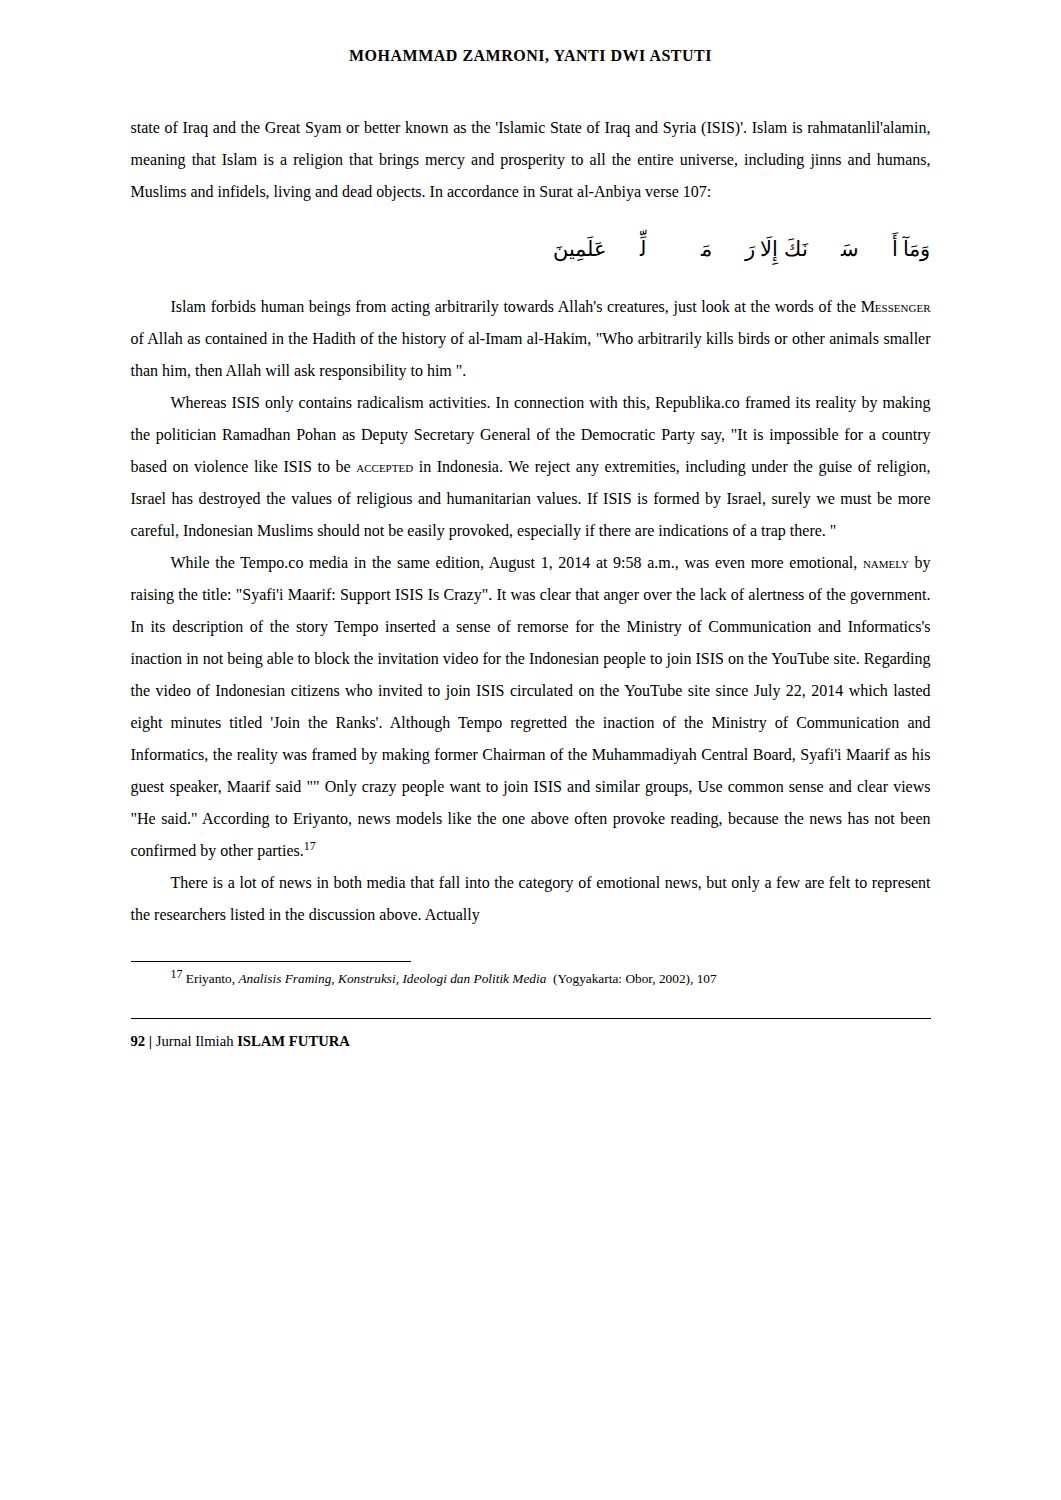MOHAMMAD ZAMRONI, YANTI DWI ASTUTI
state of Iraq and the Great Syam or better known as the 'Islamic State of Iraq and Syria (ISIS)'. Islam is rahmatanlil'alamin, meaning that Islam is a religion that brings mercy and prosperity to all the entire universe, including jinns and humans, Muslims and infidels, living and dead objects. In accordance in Surat al-Anbiya verse 107:
وَمَآ أَرۡ‌سَلۡ‌نَكَ إِلَا رَحۡ‌مَةًۭ لِّلۡ‌عَلَمِينَ
Islam forbids human beings from acting arbitrarily towards Allah's creatures, just look at the words of the Messenger of Allah as contained in the Hadith of the history of al-Imam al-Hakim, "Who arbitrarily kills birds or other animals smaller than him, then Allah will ask responsibility to him ".
Whereas ISIS only contains radicalism activities. In connection with this, Republika.co framed its reality by making the politician Ramadhan Pohan as Deputy Secretary General of the Democratic Party say, "It is impossible for a country based on violence like ISIS to be accepted in Indonesia. We reject any extremities, including under the guise of religion, Israel has destroyed the values of religious and humanitarian values. If ISIS is formed by Israel, surely we must be more careful, Indonesian Muslims should not be easily provoked, especially if there are indications of a trap there. "
While the Tempo.co media in the same edition, August 1, 2014 at 9:58 a.m., was even more emotional, namely by raising the title: "Syafi'i Maarif: Support ISIS Is Crazy". It was clear that anger over the lack of alertness of the government. In its description of the story Tempo inserted a sense of remorse for the Ministry of Communication and Informatics's inaction in not being able to block the invitation video for the Indonesian people to join ISIS on the YouTube site. Regarding the video of Indonesian citizens who invited to join ISIS circulated on the YouTube site since July 22, 2014 which lasted eight minutes titled 'Join the Ranks'. Although Tempo regretted the inaction of the Ministry of Communication and Informatics, the reality was framed by making former Chairman of the Muhammadiyah Central Board, Syafi'i Maarif as his guest speaker, Maarif said "" Only crazy people want to join ISIS and similar groups, Use common sense and clear views "He said." According to Eriyanto, news models like the one above often provoke reading, because the news has not been confirmed by other parties.17
There is a lot of news in both media that fall into the category of emotional news, but only a few are felt to represent the researchers listed in the discussion above. Actually
17 Eriyanto, Analisis Framing, Konstruksi, Ideologi dan Politik Media (Yogyakarta: Obor, 2002), 107
92 | Jurnal Ilmiah ISLAM FUTURA